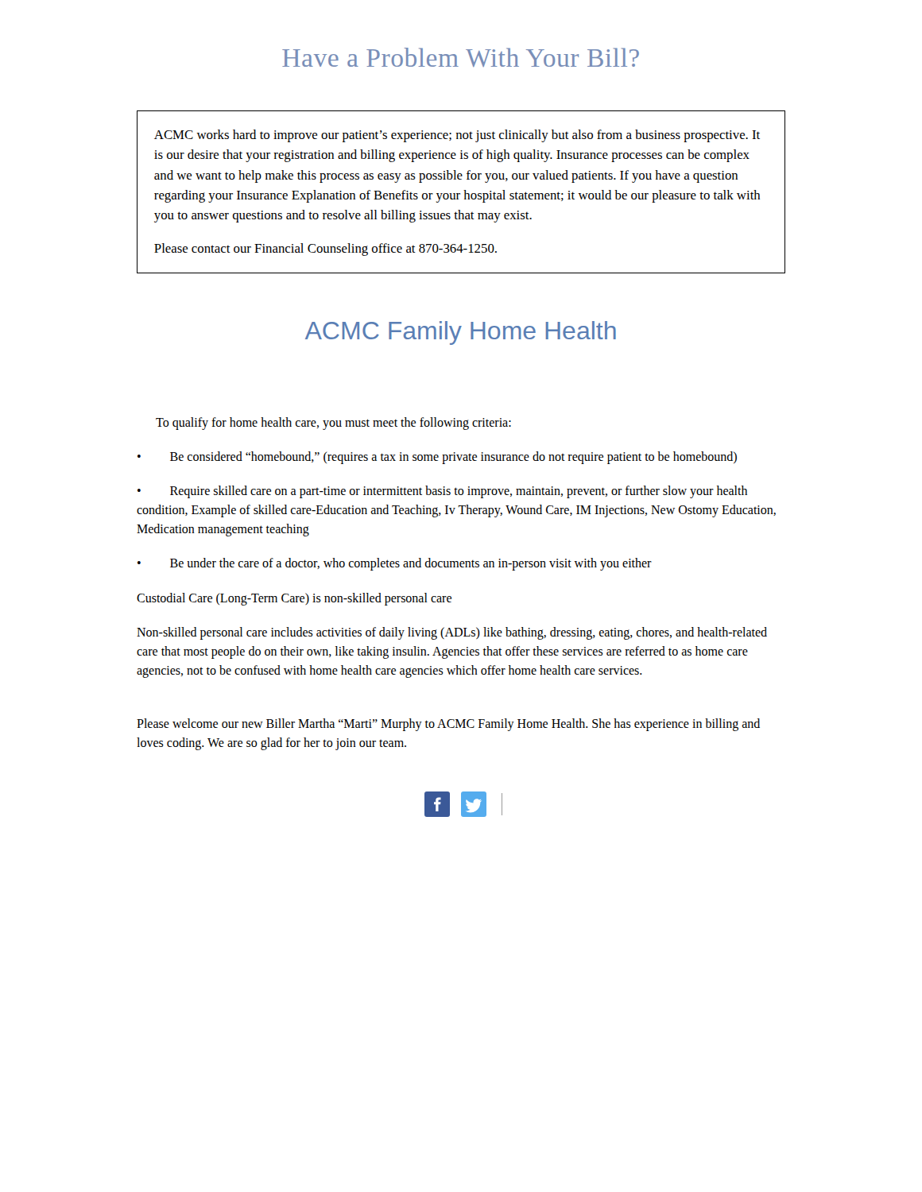Have a Problem With Your Bill?
ACMC works hard to improve our patient’s experience; not just clinically but also from a business prospective. It is our desire that your registration and billing experience is of high quality. Insurance processes can be complex and we want to help make this process as easy as possible for you, our valued patients. If you have a question regarding your Insurance Explanation of Benefits or your hospital statement; it would be our pleasure to talk with you to answer questions and to resolve all billing issues that may exist.
Please contact our Financial Counseling office at 870-364-1250.
ACMC Family Home Health
To qualify for home health care, you must meet the following criteria:
•Be considered “homebound,” (requires a tax in some private insurance do not require patient to be homebound)
•Require skilled care on a part-time or intermittent basis to improve, maintain, prevent, or further slow your health condition, Example of skilled care-Education and Teaching, Iv Therapy, Wound Care, IM Injections, New Ostomy Education, Medication management teaching
•Be under the care of a doctor, who completes and documents an in-person visit with you either
Custodial Care (Long-Term Care) is non-skilled personal care
Non-skilled personal care includes activities of daily living (ADLs) like bathing, dressing, eating, chores, and health-related care that most people do on their own, like taking insulin. Agencies that offer these services are referred to as home care agencies, not to be confused with home health care agencies which offer home health care services.
Please welcome our new Biller Martha “Marti” Murphy to ACMC Family Home Health. She has experience in billing and loves coding. We are so glad for her to join our team.